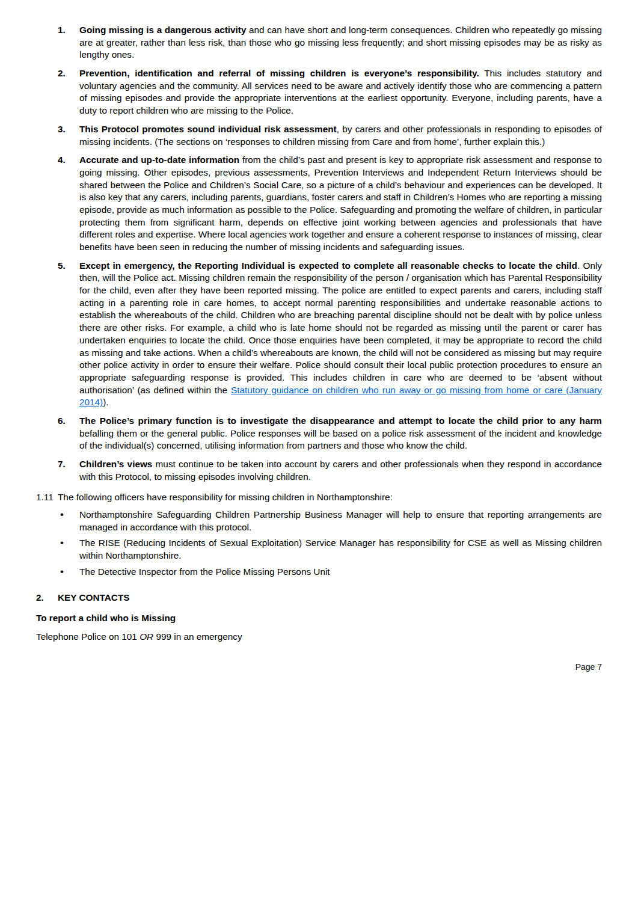Going missing is a dangerous activity and can have short and long-term consequences. Children who repeatedly go missing are at greater, rather than less risk, than those who go missing less frequently; and short missing episodes may be as risky as lengthy ones.
Prevention, identification and referral of missing children is everyone’s responsibility. This includes statutory and voluntary agencies and the community. All services need to be aware and actively identify those who are commencing a pattern of missing episodes and provide the appropriate interventions at the earliest opportunity. Everyone, including parents, have a duty to report children who are missing to the Police.
This Protocol promotes sound individual risk assessment, by carers and other professionals in responding to episodes of missing incidents. (The sections on ‘responses to children missing from Care and from home’, further explain this.)
Accurate and up-to-date information from the child’s past and present is key to appropriate risk assessment and response to going missing. Other episodes, previous assessments, Prevention Interviews and Independent Return Interviews should be shared between the Police and Children’s Social Care, so a picture of a child’s behaviour and experiences can be developed. It is also key that any carers, including parents, guardians, foster carers and staff in Children’s Homes who are reporting a missing episode, provide as much information as possible to the Police. Safeguarding and promoting the welfare of children, in particular protecting them from significant harm, depends on effective joint working between agencies and professionals that have different roles and expertise. Where local agencies work together and ensure a coherent response to instances of missing, clear benefits have been seen in reducing the number of missing incidents and safeguarding issues.
Except in emergency, the Reporting Individual is expected to complete all reasonable checks to locate the child. Only then, will the Police act. Missing children remain the responsibility of the person / organisation which has Parental Responsibility for the child, even after they have been reported missing. The police are entitled to expect parents and carers, including staff acting in a parenting role in care homes, to accept normal parenting responsibilities and undertake reasonable actions to establish the whereabouts of the child. Children who are breaching parental discipline should not be dealt with by police unless there are other risks. For example, a child who is late home should not be regarded as missing until the parent or carer has undertaken enquiries to locate the child. Once those enquiries have been completed, it may be appropriate to record the child as missing and take actions. When a child’s whereabouts are known, the child will not be considered as missing but may require other police activity in order to ensure their welfare. Police should consult their local public protection procedures to ensure an appropriate safeguarding response is provided. This includes children in care who are deemed to be ‘absent without authorisation’ (as defined within the Statutory guidance on children who run away or go missing from home or care (January 2014)).
The Police’s primary function is to investigate the disappearance and attempt to locate the child prior to any harm befalling them or the general public. Police responses will be based on a police risk assessment of the incident and knowledge of the individual(s) concerned, utilising information from partners and those who know the child.
Children’s views must continue to be taken into account by carers and other professionals when they respond in accordance with this Protocol, to missing episodes involving children.
1.11 The following officers have responsibility for missing children in Northamptonshire:
Northamptonshire Safeguarding Children Partnership Business Manager will help to ensure that reporting arrangements are managed in accordance with this protocol.
The RISE (Reducing Incidents of Sexual Exploitation) Service Manager has responsibility for CSE as well as Missing children within Northamptonshire.
The Detective Inspector from the Police Missing Persons Unit
2. KEY CONTACTS
To report a child who is Missing
Telephone Police on 101 OR 999 in an emergency
Page 7